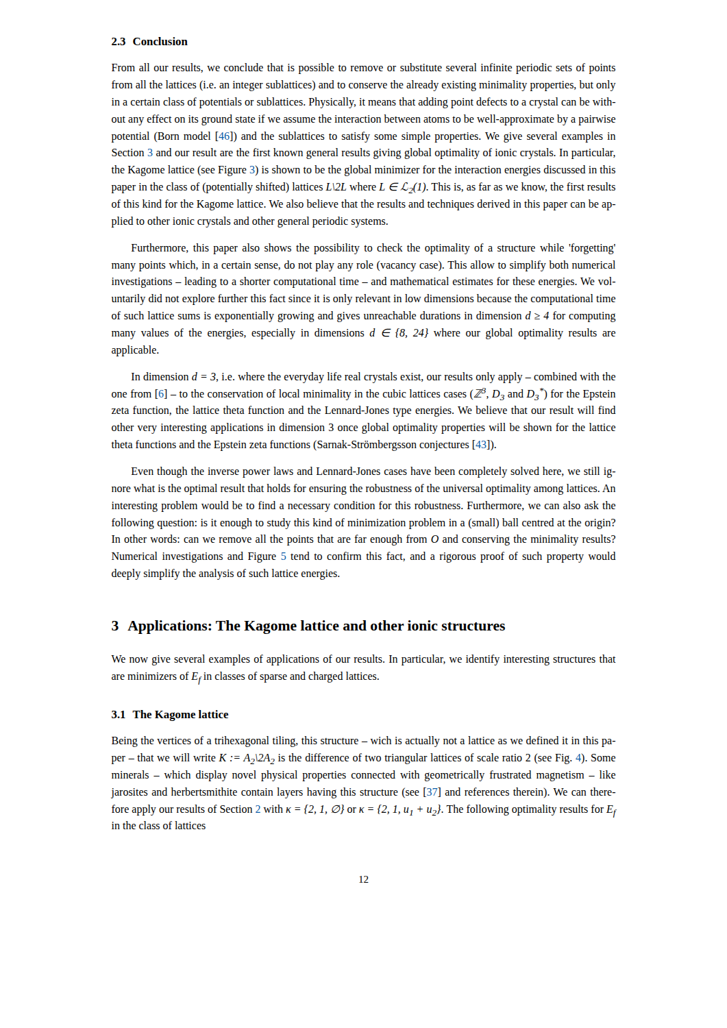2.3 Conclusion
From all our results, we conclude that is possible to remove or substitute several infinite periodic sets of points from all the lattices (i.e. an integer sublattices) and to conserve the already existing minimality properties, but only in a certain class of potentials or sublattices. Physically, it means that adding point defects to a crystal can be without any effect on its ground state if we assume the interaction between atoms to be well-approximate by a pairwise potential (Born model [46]) and the sublattices to satisfy some simple properties. We give several examples in Section 3 and our result are the first known general results giving global optimality of ionic crystals. In particular, the Kagome lattice (see Figure 3) is shown to be the global minimizer for the interaction energies discussed in this paper in the class of (potentially shifted) lattices L\2L where L ∈ ℒ2(1). This is, as far as we know, the first results of this kind for the Kagome lattice. We also believe that the results and techniques derived in this paper can be applied to other ionic crystals and other general periodic systems.
Furthermore, this paper also shows the possibility to check the optimality of a structure while 'forgetting' many points which, in a certain sense, do not play any role (vacancy case). This allow to simplify both numerical investigations – leading to a shorter computational time – and mathematical estimates for these energies. We voluntarily did not explore further this fact since it is only relevant in low dimensions because the computational time of such lattice sums is exponentially growing and gives unreachable durations in dimension d ≥ 4 for computing many values of the energies, especially in dimensions d ∈ {8, 24} where our global optimality results are applicable.
In dimension d = 3, i.e. where the everyday life real crystals exist, our results only apply – combined with the one from [6] – to the conservation of local minimality in the cubic lattices cases (ℤ3, D3 and D3*) for the Epstein zeta function, the lattice theta function and the Lennard-Jones type energies. We believe that our result will find other very interesting applications in dimension 3 once global optimality properties will be shown for the lattice theta functions and the Epstein zeta functions (Sarnak-Strömbergsson conjectures [43]).
Even though the inverse power laws and Lennard-Jones cases have been completely solved here, we still ignore what is the optimal result that holds for ensuring the robustness of the universal optimality among lattices. An interesting problem would be to find a necessary condition for this robustness. Furthermore, we can also ask the following question: is it enough to study this kind of minimization problem in a (small) ball centred at the origin? In other words: can we remove all the points that are far enough from O and conserving the minimality results? Numerical investigations and Figure 5 tend to confirm this fact, and a rigorous proof of such property would deeply simplify the analysis of such lattice energies.
3 Applications: The Kagome lattice and other ionic structures
We now give several examples of applications of our results. In particular, we identify interesting structures that are minimizers of Ef in classes of sparse and charged lattices.
3.1 The Kagome lattice
Being the vertices of a trihexagonal tiling, this structure – wich is actually not a lattice as we defined it in this paper – that we will write K := A2\2A2 is the difference of two triangular lattices of scale ratio 2 (see Fig. 4). Some minerals – which display novel physical properties connected with geometrically frustrated magnetism – like jarosites and herbertsmithite contain layers having this structure (see [37] and references therein). We can therefore apply our results of Section 2 with κ = {2, 1, ∅} or κ = {2, 1, u1 + u2}. The following optimality results for Ef in the class of lattices
12